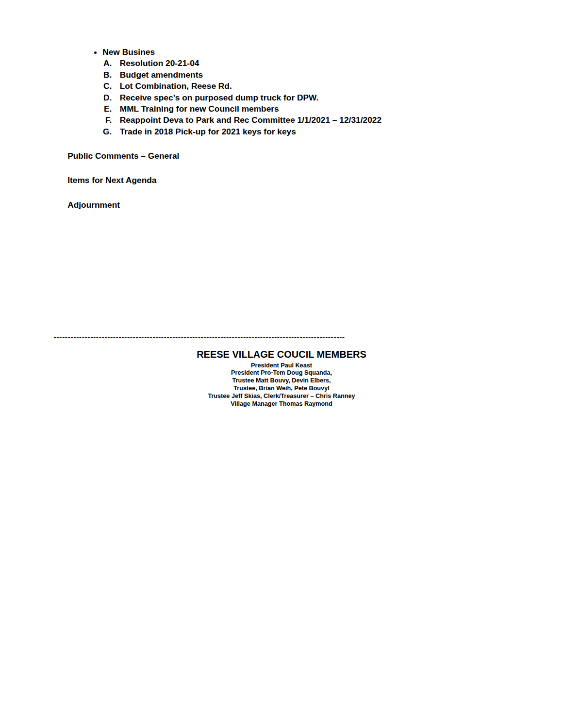New Busines
Resolution 20-21-04
Budget amendments
Lot Combination, Reese Rd.
Receive spec’s on purposed dump truck for DPW.
MML Training for new Council members
Reappoint Deva to Park and Rec Committee 1/1/2021 – 12/31/2022
Trade in 2018 Pick-up for 2021 keys for keys
Public Comments – General
Items for Next Agenda
Adjournment
-------------------------------------------------------------------------------------------------------
REESE VILLAGE COUCIL MEMBERS
President Paul Keast
President Pro-Tem Doug Squanda,
Trustee Matt Bouvy, Devin Elbers,
Trustee, Brian Weih, Pete Bouvyl
Trustee Jeff Skias, Clerk/Treasurer – Chris Ranney
Village Manager Thomas Raymond